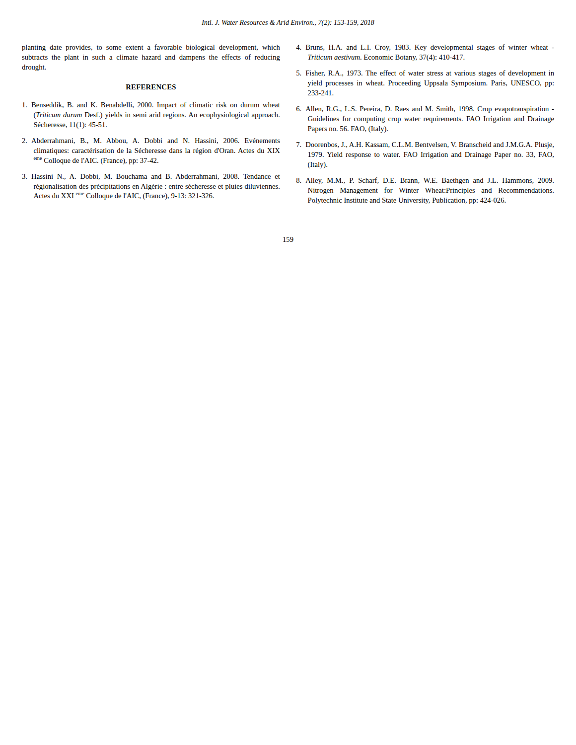Intl. J. Water Resources & Arid Environ., 7(2): 153-159, 2018
planting date provides, to some extent a favorable biological development, which subtracts the plant in such a climate hazard and dampens the effects of reducing drought.
REFERENCES
1. Benseddik, B. and K. Benabdelli, 2000. Impact of climatic risk on durum wheat (Triticum durum Desf.) yields in semi arid regions. An ecophysiological approach. Sécheresse, 11(1): 45-51.
2. Abderrahmani, B., M. Abbou, A. Dobbi and N. Hassini, 2006. Evénements climatiques: caractérisation de la Sécheresse dans la région d'Oran. Actes du XIX eme Colloque de l'AIC. (France), pp: 37-42.
3. Hassini N., A. Dobbi, M. Bouchama and B. Abderrahmani, 2008. Tendance et régionalisation des précipitations en Algérie : entre sécheresse et pluies diluviennes. Actes du XXI eme Colloque de l'AIC, (France), 9-13: 321-326.
4. Bruns, H.A. and L.I. Croy, 1983. Key developmental stages of winter wheat - Triticum aestivum. Economic Botany, 37(4): 410-417.
5. Fisher, R.A., 1973. The effect of water stress at various stages of development in yield processes in wheat. Proceeding Uppsala Symposium. Paris, UNESCO, pp: 233-241.
6. Allen, R.G., L.S. Pereira, D. Raes and M. Smith, 1998. Crop evapotranspiration - Guidelines for computing crop water requirements. FAO Irrigation and Drainage Papers no. 56. FAO, (Italy).
7. Doorenbos, J., A.H. Kassam, C.L.M. Bentvelsen, V. Branscheid and J.M.G.A. Plusje, 1979. Yield response to water. FAO Irrigation and Drainage Paper no. 33, FAO, (Italy).
8. Alley, M.M., P. Scharf, D.E. Brann, W.E. Baethgen and J.L. Hammons, 2009. Nitrogen Management for Winter Wheat:Principles and Recommendations. Polytechnic Institute and State University, Publication, pp: 424-026.
159